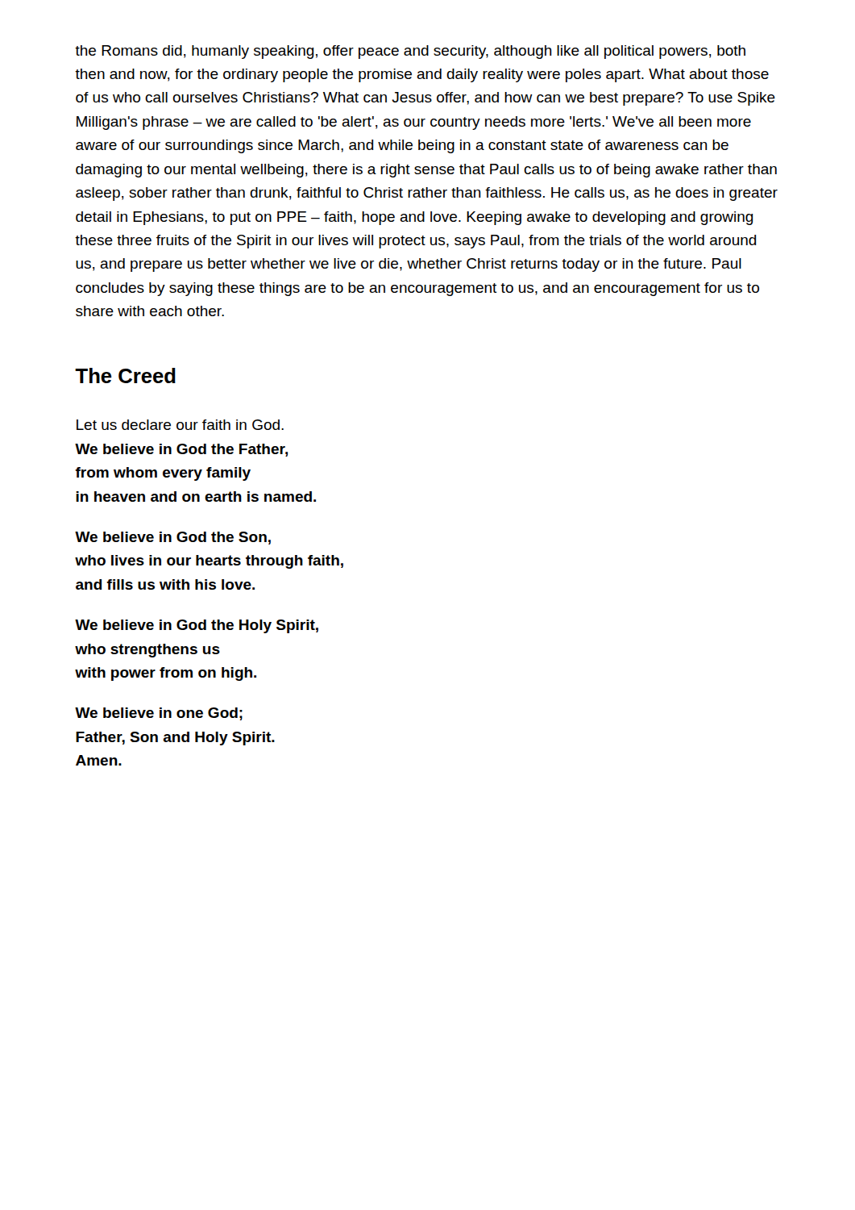the Romans did, humanly speaking, offer peace and security, although like all political powers, both then and now, for the ordinary people the promise and daily reality were poles apart. What about those of us who call ourselves Christians? What can Jesus offer, and how can we best prepare? To use Spike Milligan's phrase – we are called to 'be alert', as our country needs more 'lerts.' We've all been more aware of our surroundings since March, and while being in a constant state of awareness can be damaging to our mental wellbeing, there is a right sense that Paul calls us to of being awake rather than asleep, sober rather than drunk, faithful to Christ rather than faithless. He calls us, as he does in greater detail in Ephesians, to put on PPE – faith, hope and love. Keeping awake to developing and growing these three fruits of the Spirit in our lives will protect us, says Paul, from the trials of the world around us, and prepare us better whether we live or die, whether Christ returns today or in the future. Paul concludes by saying these things are to be an encouragement to us, and an encouragement for us to share with each other.
The Creed
Let us declare our faith in God.
We believe in God the Father,
from whom every family
in heaven and on earth is named.
We believe in God the Son,
who lives in our hearts through faith,
and fills us with his love.
We believe in God the Holy Spirit,
who strengthens us
with power from on high.
We believe in one God;
Father, Son and Holy Spirit.
Amen.